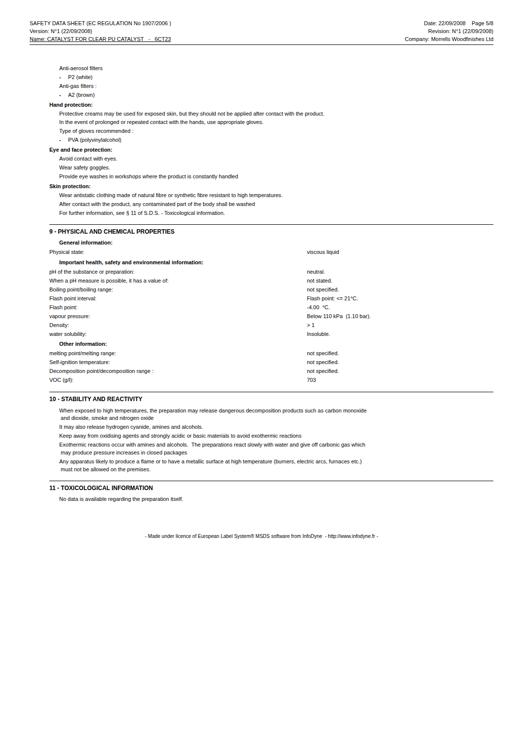SAFETY DATA SHEET (EC REGULATION No 1907/2006 )
Version: N°1 (22/09/2008)
Name: CATALYST FOR CLEAR PU CATALYST - 6CT23
Date: 22/09/2008 Page 5/8
Revision: N°1 (22/09/2008)
Company: Morrells Woodfinishes Ltd
Anti-aerosol filters
-P2 (white)
Anti-gas filters :
-A2 (brown)
Hand protection:
Protective creams may be used for exposed skin, but they should not be applied after contact with the product.
In the event of prolonged or repeated contact with the hands, use appropriate gloves.
Type of gloves recommended :
-PVA (polyvinylalcohol)
Eye and face protection:
Avoid contact with eyes.
Wear safety goggles.
Provide eye washes in workshops where the product is constantly handled
Skin protection:
Wear antistatic clothing made of natural fibre or synthetic fibre resistant to high temperatures.
After contact with the product, any contaminated part of the body shall be washed
For further information, see § 11 of S.D.S. - Toxicological information.
9 - PHYSICAL AND CHEMICAL PROPERTIES
General information:
| Physical state: | viscous liquid |
Important health, safety and environmental information:
| pH of the substance or preparation: | neutral. |
| When a pH measure is possible, it has a value of: | not stated. |
| Boiling point/boiling range: | not specified. |
| Flash point interval: | Flash point: <= 21°C. |
| Flash point: | -4.00 °C. |
| vapour pressure: | Below 110 kPa (1.10 bar). |
| Density: | > 1 |
| water solubility: | Insoluble. |
Other information:
| melting point/melting range: | not specified. |
| Self-ignition temperature: | not specified. |
| Decomposition point/decomposition range : | not specified. |
| VOC (g/l): | 703 |
10 - STABILITY AND REACTIVITY
When exposed to high temperatures, the preparation may release dangerous decomposition products such as carbon monoxide
and dioxide, smoke and nitrogen oxide
It may also release hydrogen cyanide, amines and alcohols.
Keep away from oxidising agents and strongly acidic or basic materials to avoid exothermic reactions
Exothermic reactions occur with amines and alcohols. The preparations react slowly with water and give off carbonic gas which
may produce pressure increases in closed packages
Any apparatus likely to produce a flame or to have a metallic surface at high temperature (burners, electric arcs, furnaces etc.)
must not be allowed on the premises.
11 - TOXICOLOGICAL INFORMATION
No data is available regarding the preparation itself.
- Made under licence of European Label System® MSDS software from InfoDyne - http://www.infodyne.fr -